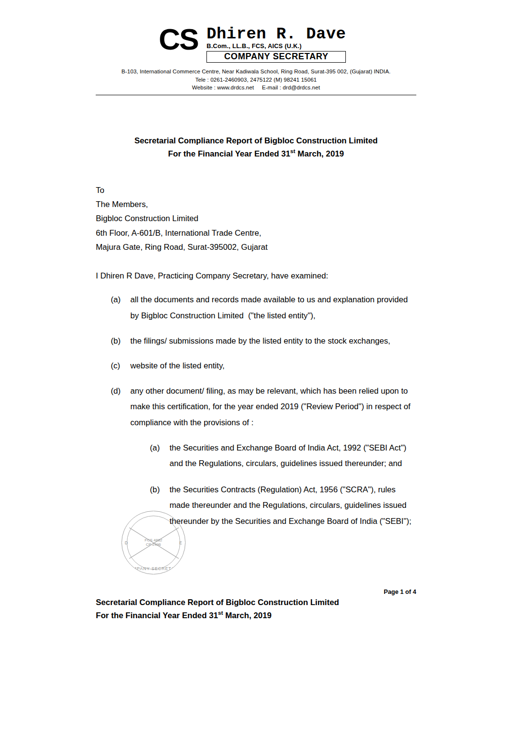CS
Dhiren R. Dave
B.Com., LL.B., FCS, AICS (U.K.)
COMPANY SECRETARY
B-103, International Commerce Centre, Near Kadiwala School, Ring Road, Surat-395 002, (Gujarat) INDIA.
Tele : 0261-2460903, 2475122 (M) 98241 15061
Website : www.drdcs.net E-mail : drd@drdcs.net
Secretarial Compliance Report of Bigbloc Construction Limited
For the Financial Year Ended 31st March, 2019
To
The Members,
Bigbloc Construction Limited
6th Floor, A-601/B, International Trade Centre,
Majura Gate, Ring Road, Surat-395002, Gujarat
I Dhiren R Dave, Practicing Company Secretary, have examined:
(a) all the documents and records made available to us and explanation provided by Bigbloc Construction Limited ("the listed entity"),
(b) the filings/ submissions made by the listed entity to the stock exchanges,
(c) website of the listed entity,
(d) any other document/ filing, as may be relevant, which has been relied upon to make this certification, for the year ended 2019 ("Review Period") in respect of compliance with the provisions of :
(a) the Securities and Exchange Board of India Act, 1992 ("SEBI Act") and the Regulations, circulars, guidelines issued thereunder; and
(b) the Securities Contracts (Regulation) Act, 1956 ("SCRA"), rules made thereunder and the Regulations, circulars, guidelines issued thereunder by the Securities and Exchange Board of India ("SEBI");
D
E
FCS 4882
CP 2496
COMPANY SECRETARY
Page 1 of 4
Secretarial Compliance Report of Bigbloc Construction Limited
For the Financial Year Ended 31st March, 2019